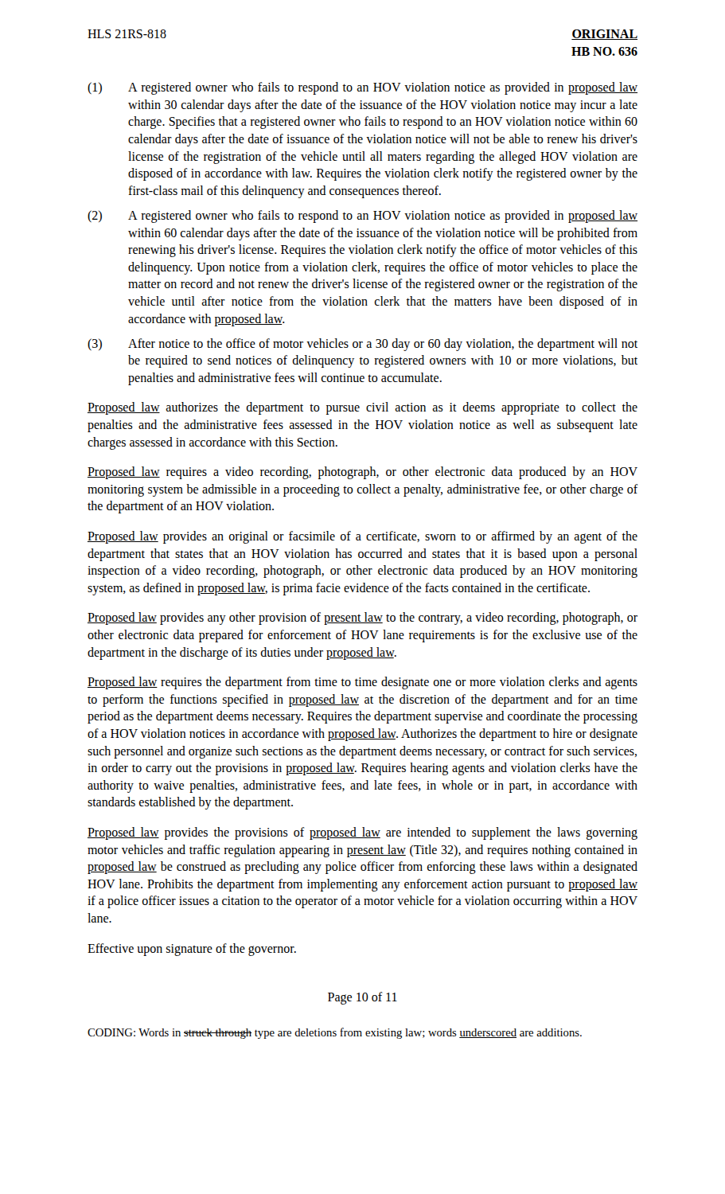HLS 21RS-818
ORIGINAL
HB NO. 636
(1) A registered owner who fails to respond to an HOV violation notice as provided in proposed law within 30 calendar days after the date of the issuance of the HOV violation notice may incur a late charge. Specifies that a registered owner who fails to respond to an HOV violation notice within 60 calendar days after the date of issuance of the violation notice will not be able to renew his driver's license of the registration of the vehicle until all maters regarding the alleged HOV violation are disposed of in accordance with law. Requires the violation clerk notify the registered owner by the first-class mail of this delinquency and consequences thereof.
(2) A registered owner who fails to respond to an HOV violation notice as provided in proposed law within 60 calendar days after the date of the issuance of the violation notice will be prohibited from renewing his driver's license. Requires the violation clerk notify the office of motor vehicles of this delinquency. Upon notice from a violation clerk, requires the office of motor vehicles to place the matter on record and not renew the driver's license of the registered owner or the registration of the vehicle until after notice from the violation clerk that the matters have been disposed of in accordance with proposed law.
(3) After notice to the office of motor vehicles or a 30 day or 60 day violation, the department will not be required to send notices of delinquency to registered owners with 10 or more violations, but penalties and administrative fees will continue to accumulate.
Proposed law authorizes the department to pursue civil action as it deems appropriate to collect the penalties and the administrative fees assessed in the HOV violation notice as well as subsequent late charges assessed in accordance with this Section.
Proposed law requires a video recording, photograph, or other electronic data produced by an HOV monitoring system be admissible in a proceeding to collect a penalty, administrative fee, or other charge of the department of an HOV violation.
Proposed law provides an original or facsimile of a certificate, sworn to or affirmed by an agent of the department that states that an HOV violation has occurred and states that it is based upon a personal inspection of a video recording, photograph, or other electronic data produced by an HOV monitoring system, as defined in proposed law, is prima facie evidence of the facts contained in the certificate.
Proposed law provides any other provision of present law to the contrary, a video recording, photograph, or other electronic data prepared for enforcement of HOV lane requirements is for the exclusive use of the department in the discharge of its duties under proposed law.
Proposed law requires the department from time to time designate one or more violation clerks and agents to perform the functions specified in proposed law at the discretion of the department and for an time period as the department deems necessary. Requires the department supervise and coordinate the processing of a HOV violation notices in accordance with proposed law. Authorizes the department to hire or designate such personnel and organize such sections as the department deems necessary, or contract for such services, in order to carry out the provisions in proposed law. Requires hearing agents and violation clerks have the authority to waive penalties, administrative fees, and late fees, in whole or in part, in accordance with standards established by the department.
Proposed law provides the provisions of proposed law are intended to supplement the laws governing motor vehicles and traffic regulation appearing in present law (Title 32), and requires nothing contained in proposed law be construed as precluding any police officer from enforcing these laws within a designated HOV lane. Prohibits the department from implementing any enforcement action pursuant to proposed law if a police officer issues a citation to the operator of a motor vehicle for a violation occurring within a HOV lane.
Effective upon signature of the governor.
Page 10 of 11
CODING: Words in struck through type are deletions from existing law; words underscored are additions.